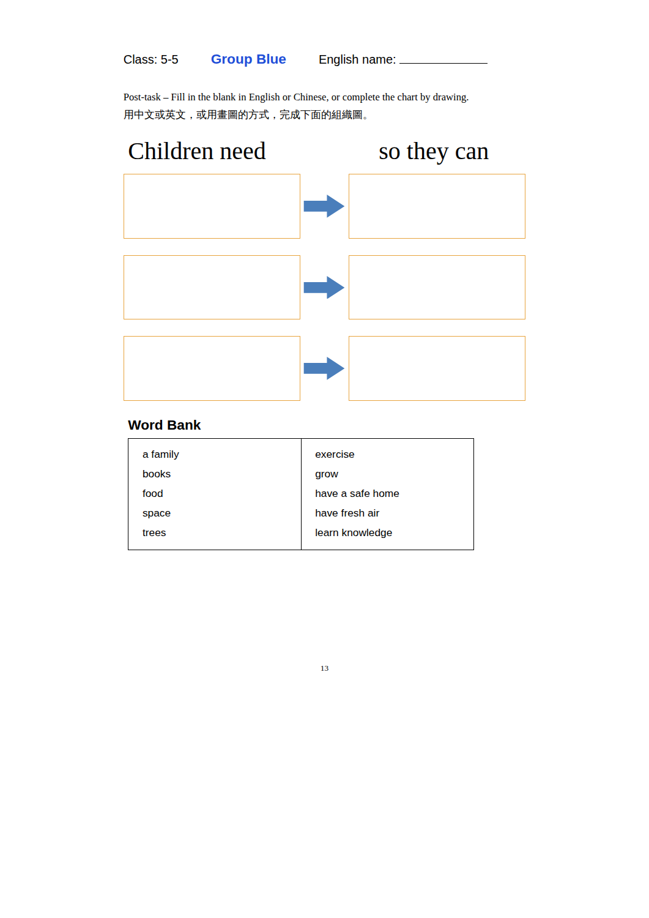Class: 5-5 Group Blue English name:
Post-task – Fill in the blank in English or Chinese, or complete the chart by drawing.
用中文或英文，或用畫圖的方式，完成下面的組織圖。
Children need
so they can
Word Bank
| a family books food space trees | exercise grow have a safe home have fresh air learn knowledge |
13